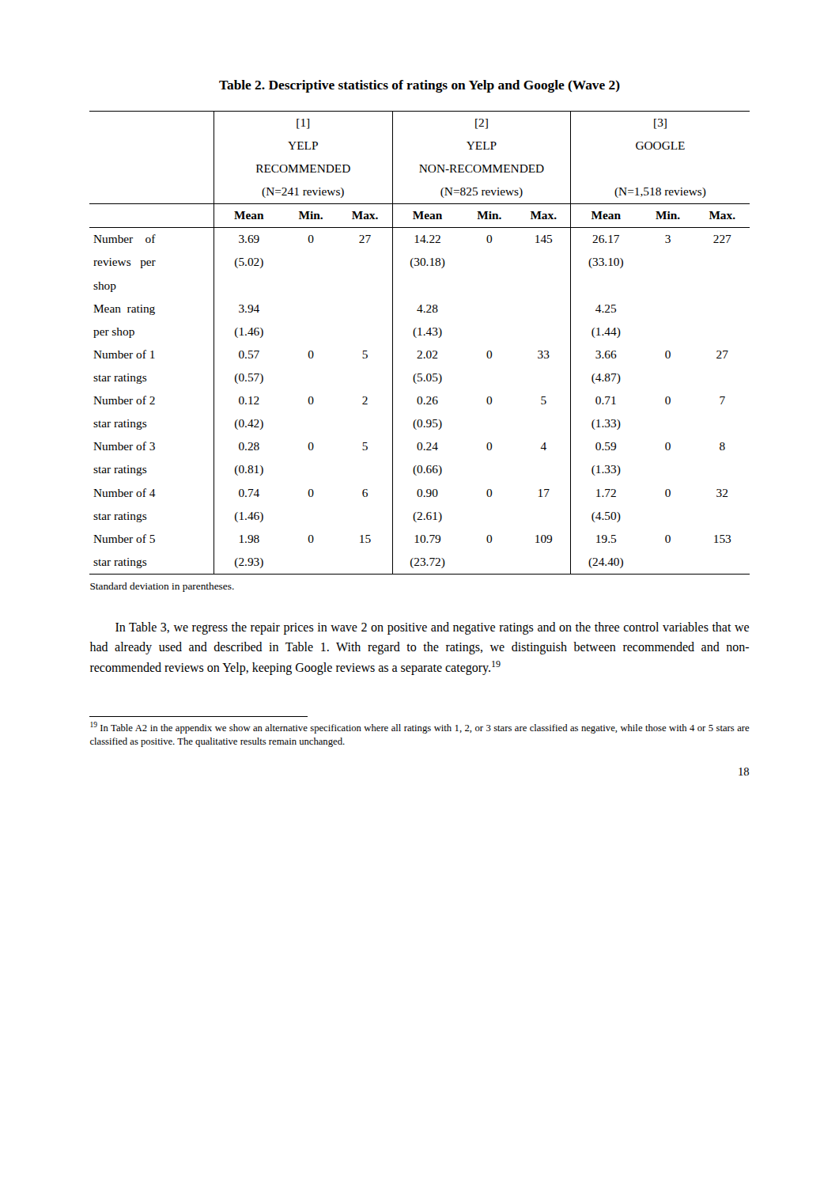Table 2. Descriptive statistics of ratings on Yelp and Google (Wave 2)
| | [1] | [2] | [3] |
| --- | --- | --- | --- |
| | YELP | YELP | GOOGLE |
| | RECOMMENDED | NON-RECOMMENDED | |
| | (N=241 reviews) | (N=825 reviews) | (N=1,518 reviews) |
| | Mean | Min. | Max. | Mean | Min. | Max. | Mean | Min. | Max. |
| Number of | 3.69 | 0 | 27 | 14.22 | 0 | 145 | 26.17 | 3 | 227 |
| reviews per | (5.02) | | | (30.18) | | | (33.10) | | |
| shop | | | | | | | | | |
| Mean rating | 3.94 | | | 4.28 | | | 4.25 | | |
| per shop | (1.46) | | | (1.43) | | | (1.44) | | |
| Number of 1 | 0.57 | 0 | 5 | 2.02 | 0 | 33 | 3.66 | 0 | 27 |
| star ratings | (0.57) | | | (5.05) | | | (4.87) | | |
| Number of 2 | 0.12 | 0 | 2 | 0.26 | 0 | 5 | 0.71 | 0 | 7 |
| star ratings | (0.42) | | | (0.95) | | | (1.33) | | |
| Number of 3 | 0.28 | 0 | 5 | 0.24 | 0 | 4 | 0.59 | 0 | 8 |
| star ratings | (0.81) | | | (0.66) | | | (1.33) | | |
| Number of 4 | 0.74 | 0 | 6 | 0.90 | 0 | 17 | 1.72 | 0 | 32 |
| star ratings | (1.46) | | | (2.61) | | | (4.50) | | |
| Number of 5 | 1.98 | 0 | 15 | 10.79 | 0 | 109 | 19.5 | 0 | 153 |
| star ratings | (2.93) | | | (23.72) | | | (24.40) | | |
Standard deviation in parentheses.
In Table 3, we regress the repair prices in wave 2 on positive and negative ratings and on the three control variables that we had already used and described in Table 1. With regard to the ratings, we distinguish between recommended and non-recommended reviews on Yelp, keeping Google reviews as a separate category.19
19 In Table A2 in the appendix we show an alternative specification where all ratings with 1, 2, or 3 stars are classified as negative, while those with 4 or 5 stars are classified as positive. The qualitative results remain unchanged.
18